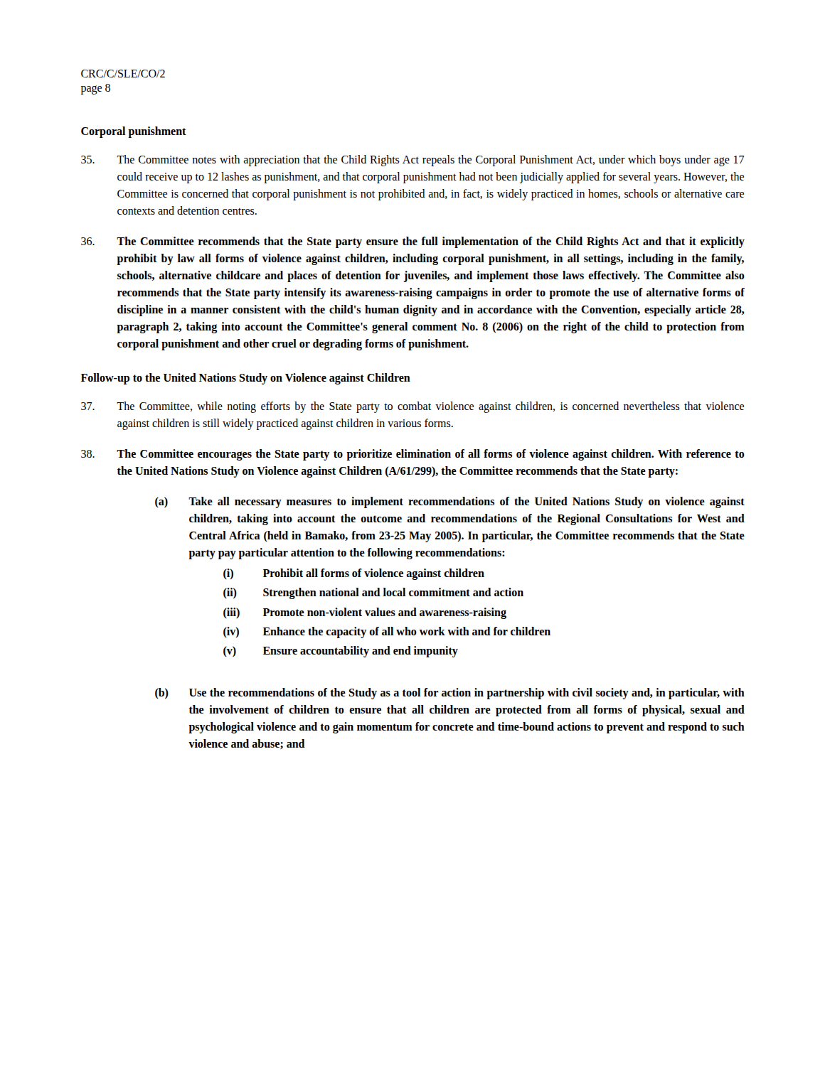CRC/C/SLE/CO/2
page 8
Corporal punishment
35.
The Committee notes with appreciation that the Child Rights Act repeals the Corporal Punishment Act, under which boys under age 17 could receive up to 12 lashes as punishment, and that corporal punishment had not been judicially applied for several years. However, the Committee is concerned that corporal punishment is not prohibited and, in fact, is widely practiced in homes, schools or alternative care contexts and detention centres.
36.
The Committee recommends that the State party ensure the full implementation of the Child Rights Act and that it explicitly prohibit by law all forms of violence against children, including corporal punishment, in all settings, including in the family, schools, alternative childcare and places of detention for juveniles, and implement those laws effectively. The Committee also recommends that the State party intensify its awareness-raising campaigns in order to promote the use of alternative forms of discipline in a manner consistent with the child's human dignity and in accordance with the Convention, especially article 28, paragraph 2, taking into account the Committee's general comment No. 8 (2006) on the right of the child to protection from corporal punishment and other cruel or degrading forms of punishment.
Follow-up to the United Nations Study on Violence against Children
37.
The Committee, while noting efforts by the State party to combat violence against children, is concerned nevertheless that violence against children is still widely practiced against children in various forms.
38.
The Committee encourages the State party to prioritize elimination of all forms of violence against children. With reference to the United Nations Study on Violence against Children (A/61/299), the Committee recommends that the State party:
(a)
Take all necessary measures to implement recommendations of the United Nations Study on violence against children, taking into account the outcome and recommendations of the Regional Consultations for West and Central Africa (held in Bamako, from 23-25 May 2005). In particular, the Committee recommends that the State party pay particular attention to the following recommendations:
(i) Prohibit all forms of violence against children
(ii) Strengthen national and local commitment and action
(iii) Promote non-violent values and awareness-raising
(iv) Enhance the capacity of all who work with and for children
(v) Ensure accountability and end impunity
(b)
Use the recommendations of the Study as a tool for action in partnership with civil society and, in particular, with the involvement of children to ensure that all children are protected from all forms of physical, sexual and psychological violence and to gain momentum for concrete and time-bound actions to prevent and respond to such violence and abuse; and